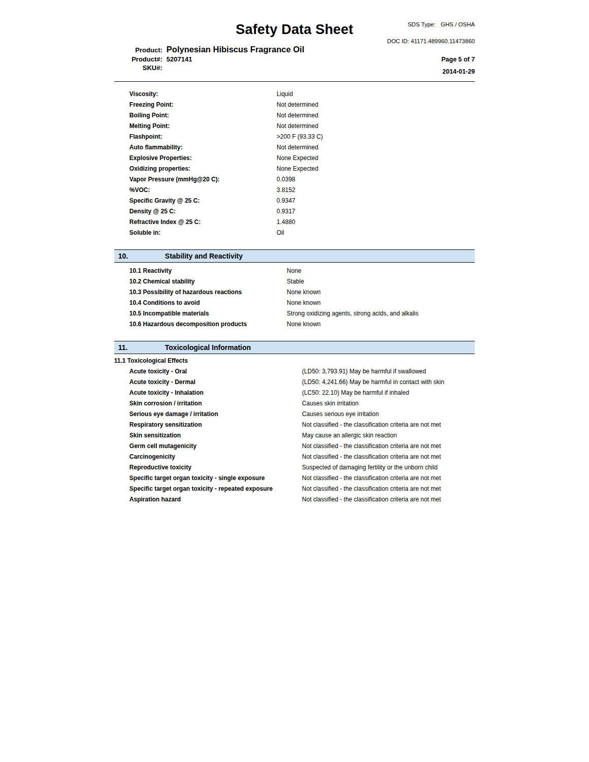SDS Type: GHS / OSHA
DOC ID: 41171.489960.11473860
Safety Data Sheet
Product:
Polynesian Hibiscus Fragrance Oil
Product#:
5207141
SKU#:
Page 5 of 7
2014-01-29
| Viscosity: | Liquid |
| Freezing Point: | Not determined |
| Boiling Point: | Not determined |
| Melting Point: | Not determined |
| Flashpoint: | >200 F (93.33 C) |
| Auto flammability: | Not determined |
| Explosive Properties: | None Expected |
| Oxidizing properties: | None Expected |
| Vapor Pressure (mmHg@20 C): | 0.0398 |
| %VOC: | 3.8152 |
| Specific Gravity @ 25 C: | 0.9347 |
| Density @ 25 C: | 0.9317 |
| Refractive Index @ 25 C: | 1.4880 |
| Soluble in: | Oil |
10.
Stability and Reactivity
| 10.1 Reactivity | None |
| 10.2 Chemical stability | Stable |
| 10.3 Possibility of hazardous reactions | None known |
| 10.4 Conditions to avoid | None known |
| 10.5 Incompatible materials | Strong oxidizing agents, strong acids, and alkalis |
| 10.6 Hazardous decomposition products | None known |
11.
Toxicological Information
11.1 Toxicological Effects
| Acute toxicity - Oral | (LD50: 3,793.91) May be harmful if swallowed |
| Acute toxicity - Dermal | (LD50: 4,241.66) May be harmful in contact with skin |
| Acute toxicity - Inhalation | (LC50: 22.10) May be harmful if inhaled |
| Skin corrosion / irritation | Causes skin irritation |
| Serious eye damage / irritation | Causes serious eye irritation |
| Respiratory sensitization | Not classified - the classification criteria are not met |
| Skin sensitization | May cause an allergic skin reaction |
| Germ cell mutagenicity | Not classified - the classification criteria are not met |
| Carcinogenicity | Not classified - the classification criteria are not met |
| Reproductive toxicity | Suspected of damaging fertility or the unborn child |
| Specific target organ toxicity - single exposure | Not classified - the classification criteria are not met |
| Specific target organ toxicity - repeated exposure | Not classified - the classification criteria are not met |
| Aspiration hazard | Not classified - the classification criteria are not met |